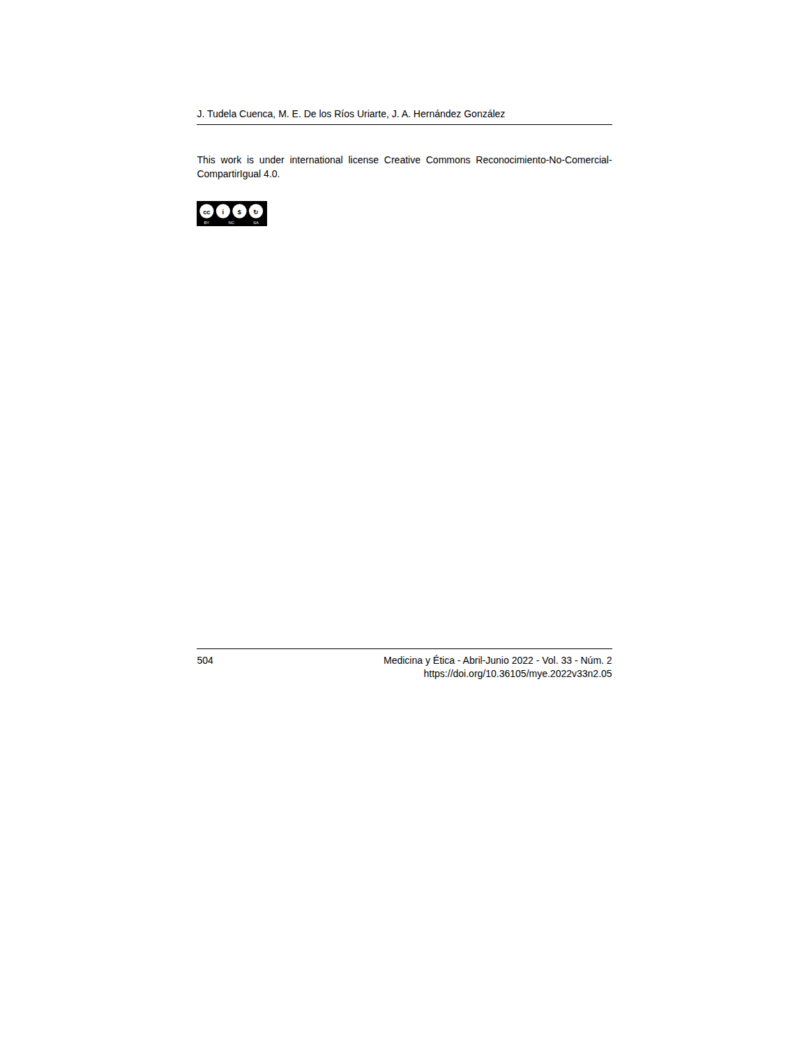J. Tudela Cuenca, M. E. De los Ríos Uriarte, J. A. Hernández González
This work is under international license Creative Commons Reconocimiento-No-Comercial-CompartirIgual 4.0.
504
Medicina y Ética - Abril-Junio 2022 - Vol. 33 - Núm. 2 https://doi.org/10.36105/mye.2022v33n2.05